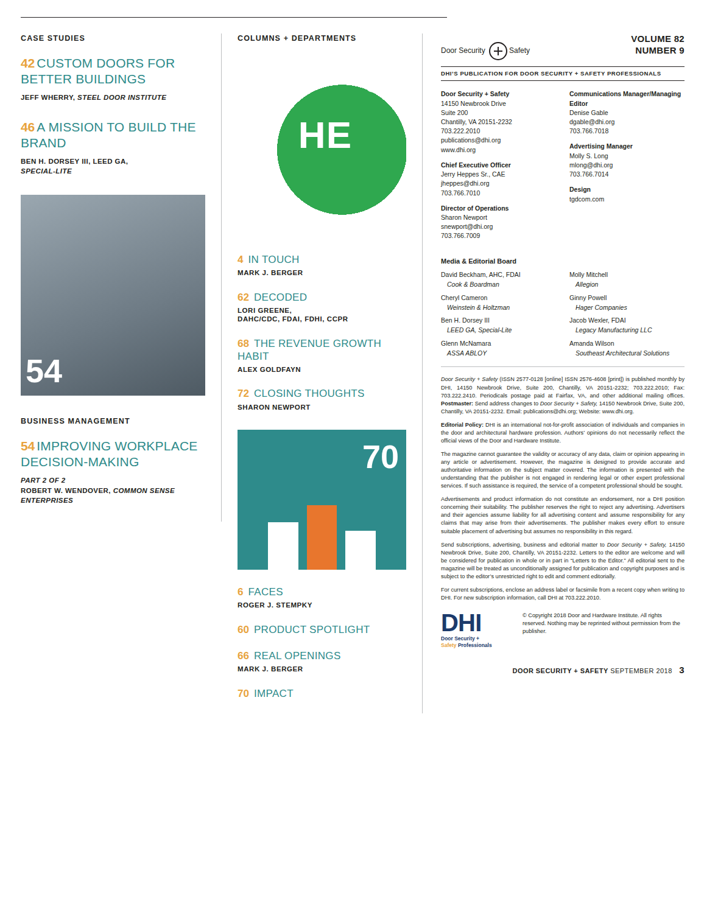Case Studies
42 CUSTOM DOORS FOR BETTER BUILDINGS
JEFF WHERRY, STEEL DOOR INSTITUTE
46 A MISSION TO BUILD THE BRAND
BEN H. DORSEY III, LEED GA,
SPECIAL-LITE
54
Business Management
54 IMPROVING WORKPLACE DECISION-MAKING
PART 2 OF 2
ROBERT W. WENDOVER, COMMON SENSE ENTERPRISES
Columns + Departments
68 HE
4 IN TOUCH MARK J. BERGER
62 DECODED LORI GREENE,
DAHC/CDC, FDAI, FDHI, CCPR
68 THE REVENUE GROWTH HABIT ALEX GOLDFAYN
72 CLOSING THOUGHTS SHARON NEWPORT
70
6 FACES ROGER J. STEMPKY
60 PRODUCT SPOTLIGHT
66 REAL OPENINGS MARK J. BERGER
70 IMPACT
Door Security Safety
VOLUME 82
NUMBER 9
DHI’S PUBLICATION FOR DOOR SECURITY + SAFETY PROFESSIONALS
Door Security + Safety
14150 Newbrook Drive
Suite 200
Chantilly, VA 20151-2232
703.222.2010
publications@dhi.org
www.dhi.org
Chief Executive Officer
Jerry Heppes Sr., CAE
jheppes@dhi.org
703.766.7010
Director of Operations
Sharon Newport
snewport@dhi.org
703.766.7009
Communications Manager/Managing Editor
Denise Gable
dgable@dhi.org
703.766.7018
Advertising Manager
Molly S. Long
mlong@dhi.org
703.766.7014
Design
tgdcom.com
Media & Editorial Board
David Beckham, AHC, FDAI Cook & Boardman Cheryl Cameron Weinstein & Holtzman Ben H. Dorsey III LEED GA, Special-Lite Glenn McNamara ASSA ABLOY
Molly Mitchell Allegion Ginny Powell Hager Companies Jacob Wexler, FDAI Legacy Manufacturing LLC Amanda Wilson Southeast Architectural Solutions
Door Security + Safety (ISSN 2577-0128 [online] ISSN 2576-4608 [print]) is published monthly by DHI, 14150 Newbrook Drive, Suite 200, Chantilly, VA 20151-2232; 703.222.2010; Fax: 703.222.2410. Periodicals postage paid at Fairfax, VA, and other additional mailing offices. Postmaster: Send address changes to Door Security + Safety, 14150 Newbrook Drive, Suite 200, Chantilly, VA 20151-2232. Email: publications@dhi.org; Website: www.dhi.org.
Editorial Policy: DHI is an international not-for-profit association of individuals and companies in the door and architectural hardware profession. Authors’ opinions do not necessarily reflect the official views of the Door and Hardware Institute.
The magazine cannot guarantee the validity or accuracy of any data, claim or opinion appearing in any article or advertisement. However, the magazine is designed to provide accurate and authoritative information on the subject matter covered. The information is presented with the understanding that the publisher is not engaged in rendering legal or other expert professional services. If such assistance is required, the service of a competent professional should be sought.
Advertisements and product information do not constitute an endorsement, nor a DHI position concerning their suitability. The publisher reserves the right to reject any advertising. Advertisers and their agencies assume liability for all advertising content and assume responsibility for any claims that may arise from their advertisements. The publisher makes every effort to ensure suitable placement of advertising but assumes no responsibility in this regard.
Send subscriptions, advertising, business and editorial matter to Door Security + Safety, 14150 Newbrook Drive, Suite 200, Chantilly, VA 20151-2232. Letters to the editor are welcome and will be considered for publication in whole or in part in “Letters to the Editor.” All editorial sent to the magazine will be treated as unconditionally assigned for publication and copyright purposes and is subject to the editor’s unrestricted right to edit and comment editorially.
For current subscriptions, enclose an address label or facsimile from a recent copy when writing to DHI. For new subscription information, call DHI at 703.222.2010.
DHI
Door Security +
Safety Professionals
© Copyright 2018 Door and Hardware Institute. All rights reserved. Nothing may be reprinted without permission from the publisher.
DOOR SECURITY + SAFETY SEPTEMBER 2018 3